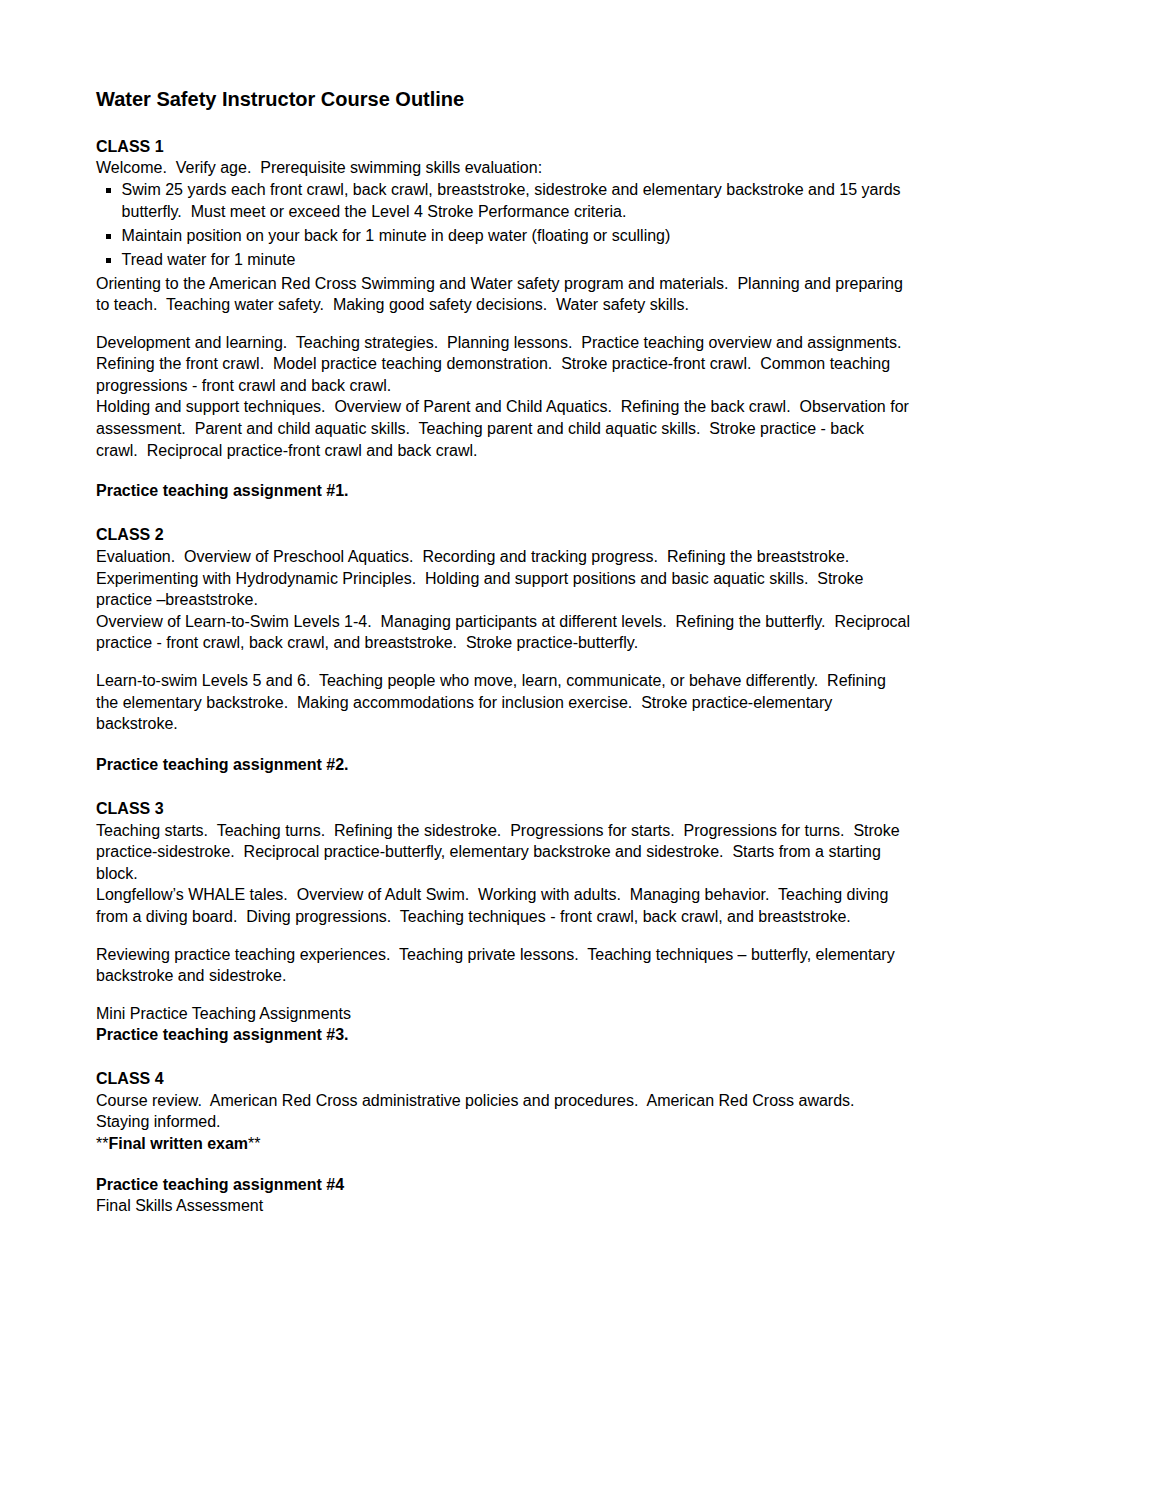Water Safety Instructor Course Outline
CLASS 1
Welcome. Verify age. Prerequisite swimming skills evaluation:
Swim 25 yards each front crawl, back crawl, breaststroke, sidestroke and elementary backstroke and 15 yards butterfly. Must meet or exceed the Level 4 Stroke Performance criteria.
Maintain position on your back for 1 minute in deep water (floating or sculling)
Tread water for 1 minute
Orienting to the American Red Cross Swimming and Water safety program and materials. Planning and preparing to teach. Teaching water safety. Making good safety decisions. Water safety skills.
Development and learning. Teaching strategies. Planning lessons. Practice teaching overview and assignments. Refining the front crawl. Model practice teaching demonstration. Stroke practice-front crawl. Common teaching progressions - front crawl and back crawl.
Holding and support techniques. Overview of Parent and Child Aquatics. Refining the back crawl. Observation for assessment. Parent and child aquatic skills. Teaching parent and child aquatic skills. Stroke practice - back crawl. Reciprocal practice-front crawl and back crawl.
Practice teaching assignment #1.
CLASS 2
Evaluation. Overview of Preschool Aquatics. Recording and tracking progress. Refining the breaststroke. Experimenting with Hydrodynamic Principles. Holding and support positions and basic aquatic skills. Stroke practice –breaststroke.
Overview of Learn-to-Swim Levels 1-4. Managing participants at different levels. Refining the butterfly. Reciprocal practice - front crawl, back crawl, and breaststroke. Stroke practice-butterfly.
Learn-to-swim Levels 5 and 6. Teaching people who move, learn, communicate, or behave differently. Refining the elementary backstroke. Making accommodations for inclusion exercise. Stroke practice-elementary backstroke.
Practice teaching assignment #2.
CLASS 3
Teaching starts. Teaching turns. Refining the sidestroke. Progressions for starts. Progressions for turns. Stroke practice-sidestroke. Reciprocal practice-butterfly, elementary backstroke and sidestroke. Starts from a starting block.
Longfellow’s WHALE tales. Overview of Adult Swim. Working with adults. Managing behavior. Teaching diving from a diving board. Diving progressions. Teaching techniques - front crawl, back crawl, and breaststroke.
Reviewing practice teaching experiences. Teaching private lessons. Teaching techniques – butterfly, elementary backstroke and sidestroke.
Mini Practice Teaching Assignments
Practice teaching assignment #3.
CLASS 4
Course review. American Red Cross administrative policies and procedures. American Red Cross awards. Staying informed.
**Final written exam**
Practice teaching assignment #4
Final Skills Assessment